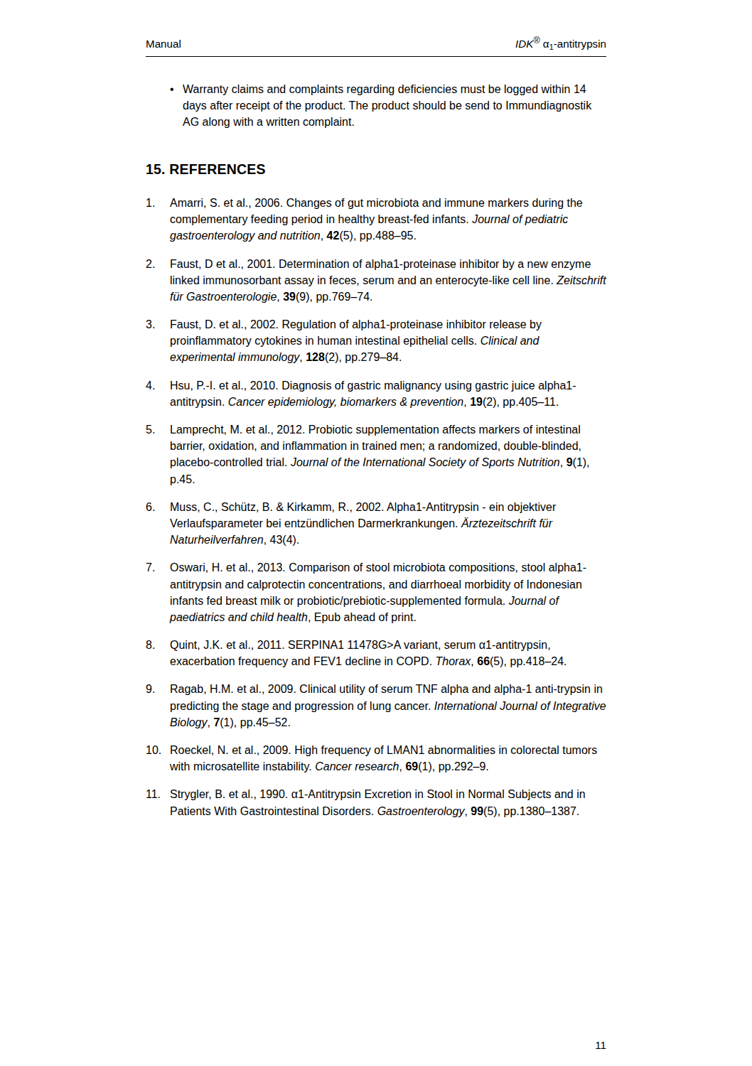Manual
IDK® α1-antitrypsin
Warranty claims and complaints regarding deficiencies must be logged within 14 days after receipt of the product. The product should be send to Immundiagnostik AG along with a written complaint.
15. REFERENCES
Amarri, S. et al., 2006. Changes of gut microbiota and immune markers during the complementary feeding period in healthy breast-fed infants. Journal of pediatric gastroenterology and nutrition, 42(5), pp.488–95.
Faust, D et al., 2001. Determination of alpha1-proteinase inhibitor by a new enzyme linked immunosorbant assay in feces, serum and an enterocyte-like cell line. Zeitschrift für Gastroenterologie, 39(9), pp.769–74.
Faust, D. et al., 2002. Regulation of alpha1-proteinase inhibitor release by proinflammatory cytokines in human intestinal epithelial cells. Clinical and experimental immunology, 128(2), pp.279–84.
Hsu, P.-I. et al., 2010. Diagnosis of gastric malignancy using gastric juice alpha1-antitrypsin. Cancer epidemiology, biomarkers & prevention, 19(2), pp.405–11.
Lamprecht, M. et al., 2012. Probiotic supplementation affects markers of intestinal barrier, oxidation, and inflammation in trained men; a randomized, double-blinded, placebo-controlled trial. Journal of the International Society of Sports Nutrition, 9(1), p.45.
Muss, C., Schütz, B. & Kirkamm, R., 2002. Alpha1-Antitrypsin - ein objektiver Verlaufsparameter bei entzündlichen Darmerkrankungen. Ärztezeitschrift für Naturheilverfahren, 43(4).
Oswari, H. et al., 2013. Comparison of stool microbiota compositions, stool alpha1-antitrypsin and calprotectin concentrations, and diarrhoeal morbidity of Indonesian infants fed breast milk or probiotic/prebiotic-supplemented formula. Journal of paediatrics and child health, Epub ahead of print.
Quint, J.K. et al., 2011. SERPINA1 11478G>A variant, serum α1-antitrypsin, exacerbation frequency and FEV1 decline in COPD. Thorax, 66(5), pp.418–24.
Ragab, H.M. et al., 2009. Clinical utility of serum TNF alpha and alpha-1 anti-trypsin in predicting the stage and progression of lung cancer. International Journal of Integrative Biology, 7(1), pp.45–52.
Roeckel, N. et al., 2009. High frequency of LMAN1 abnormalities in colorectal tumors with microsatellite instability. Cancer research, 69(1), pp.292–9.
Strygler, B. et al., 1990. α1-Antitrypsin Excretion in Stool in Normal Subjects and in Patients With Gastrointestinal Disorders. Gastroenterology, 99(5), pp.1380–1387.
11